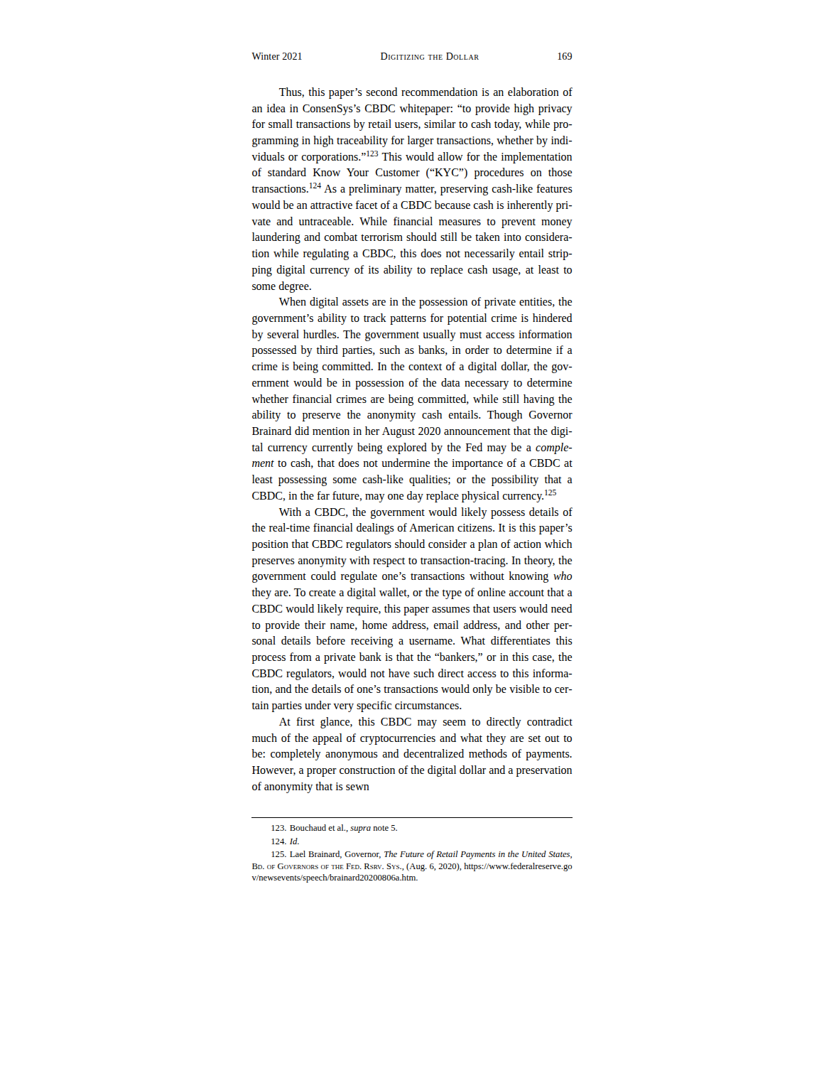Winter 2021 Digitizing the Dollar 169
Thus, this paper’s second recommendation is an elaboration of an idea in ConsenSys’s CBDC whitepaper: “to provide high privacy for small transactions by retail users, similar to cash today, while programming in high traceability for larger transactions, whether by individuals or corporations.”123 This would allow for the implementation of standard Know Your Customer (“KYC”) procedures on those transactions.124 As a preliminary matter, preserving cash-like features would be an attractive facet of a CBDC because cash is inherently private and untraceable. While financial measures to prevent money laundering and combat terrorism should still be taken into consideration while regulating a CBDC, this does not necessarily entail stripping digital currency of its ability to replace cash usage, at least to some degree.
When digital assets are in the possession of private entities, the government’s ability to track patterns for potential crime is hindered by several hurdles. The government usually must access information possessed by third parties, such as banks, in order to determine if a crime is being committed. In the context of a digital dollar, the government would be in possession of the data necessary to determine whether financial crimes are being committed, while still having the ability to preserve the anonymity cash entails. Though Governor Brainard did mention in her August 2020 announcement that the digital currency currently being explored by the Fed may be a complement to cash, that does not undermine the importance of a CBDC at least possessing some cash-like qualities; or the possibility that a CBDC, in the far future, may one day replace physical currency.125
With a CBDC, the government would likely possess details of the real-time financial dealings of American citizens. It is this paper’s position that CBDC regulators should consider a plan of action which preserves anonymity with respect to transaction-tracing. In theory, the government could regulate one’s transactions without knowing who they are. To create a digital wallet, or the type of online account that a CBDC would likely require, this paper assumes that users would need to provide their name, home address, email address, and other personal details before receiving a username. What differentiates this process from a private bank is that the “bankers,” or in this case, the CBDC regulators, would not have such direct access to this information, and the details of one’s transactions would only be visible to certain parties under very specific circumstances.
At first glance, this CBDC may seem to directly contradict much of the appeal of cryptocurrencies and what they are set out to be: completely anonymous and decentralized methods of payments. However, a proper construction of the digital dollar and a preservation of anonymity that is sewn
123. Bouchaud et al., supra note 5.
124. Id.
125. Lael Brainard, Governor, The Future of Retail Payments in the United States, Bd. of Governors of the Fed. Rsrv. Sys., (Aug. 6, 2020), https://www.federalreserve.gov/newsevents/speech/brainard20200806a.htm.